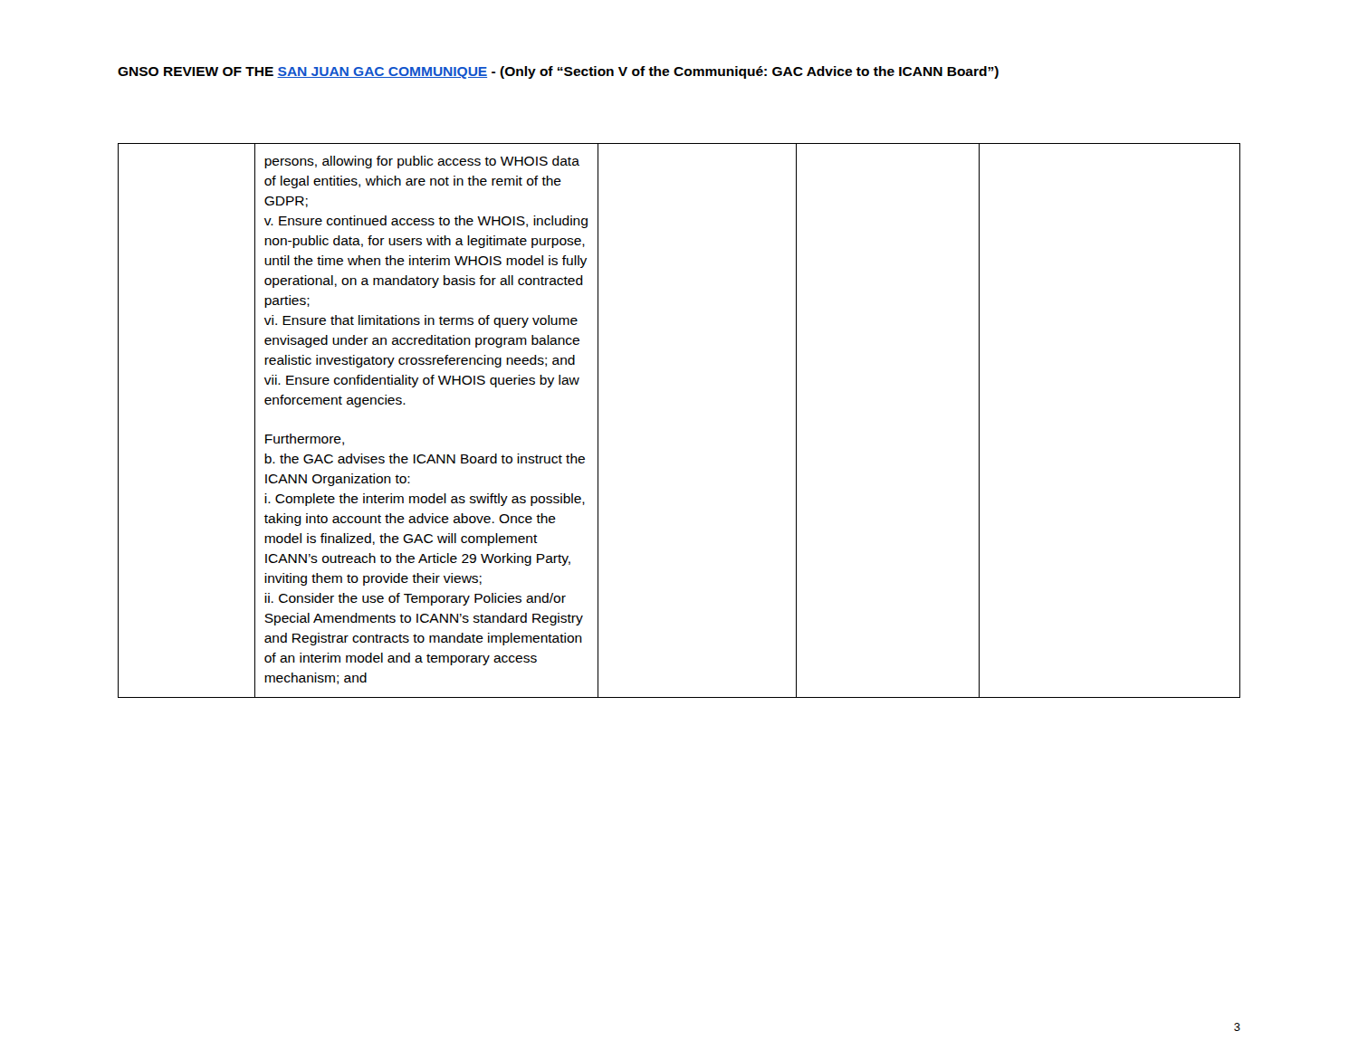GNSO REVIEW OF THE SAN JUAN GAC COMMUNIQUE - (Only of “Section V of the Communiqué: GAC Advice to the ICANN Board”)
| | persons, allowing for public access to WHOIS data of legal entities, which are not in the remit of the GDPR; v. Ensure continued access to the WHOIS, including non-public data, for users with a legitimate purpose, until the time when the interim WHOIS model is fully operational, on a mandatory basis for all contracted parties; vi. Ensure that limitations in terms of query volume envisaged under an accreditation program balance realistic investigatory crossreferencing needs; and vii. Ensure confidentiality of WHOIS queries by law enforcement agencies. Furthermore, b. the GAC advises the ICANN Board to instruct the ICANN Organization to: i. Complete the interim model as swiftly as possible, taking into account the advice above. Once the model is finalized, the GAC will complement ICANN’s outreach to the Article 29 Working Party, inviting them to provide their views; ii. Consider the use of Temporary Policies and/or Special Amendments to ICANN’s standard Registry and Registrar contracts to mandate implementation of an interim model and a temporary access mechanism; and | | | |
3